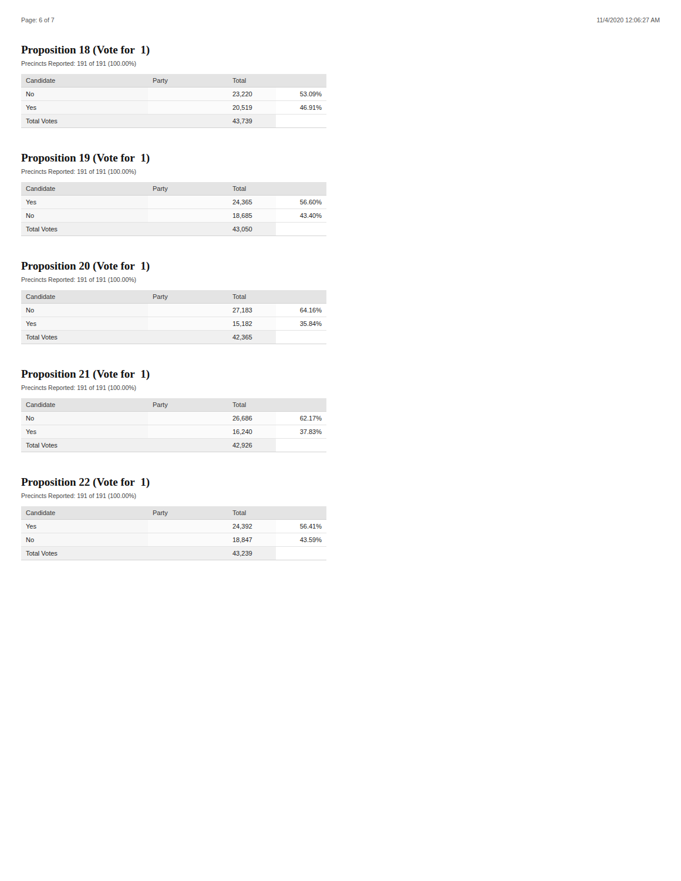Page: 6 of 7 11/4/2020 12:06:27 AM
Proposition 18 (Vote for 1)
Precincts Reported: 191 of 191 (100.00%)
| Candidate | Party | Total |
| --- | --- | --- |
| No | | 23,220 | 53.09% |
| Yes | | 20,519 | 46.91% |
| Total Votes | 43,739 | |
Proposition 19 (Vote for 1)
Precincts Reported: 191 of 191 (100.00%)
| Candidate | Party | Total |
| --- | --- | --- |
| Yes | | 24,365 | 56.60% |
| No | | 18,685 | 43.40% |
| Total Votes | 43,050 | |
Proposition 20 (Vote for 1)
Precincts Reported: 191 of 191 (100.00%)
| Candidate | Party | Total |
| --- | --- | --- |
| No | | 27,183 | 64.16% |
| Yes | | 15,182 | 35.84% |
| Total Votes | 42,365 | |
Proposition 21 (Vote for 1)
Precincts Reported: 191 of 191 (100.00%)
| Candidate | Party | Total |
| --- | --- | --- |
| No | | 26,686 | 62.17% |
| Yes | | 16,240 | 37.83% |
| Total Votes | 42,926 | |
Proposition 22 (Vote for 1)
Precincts Reported: 191 of 191 (100.00%)
| Candidate | Party | Total |
| --- | --- | --- |
| Yes | | 24,392 | 56.41% |
| No | | 18,847 | 43.59% |
| Total Votes | 43,239 | |